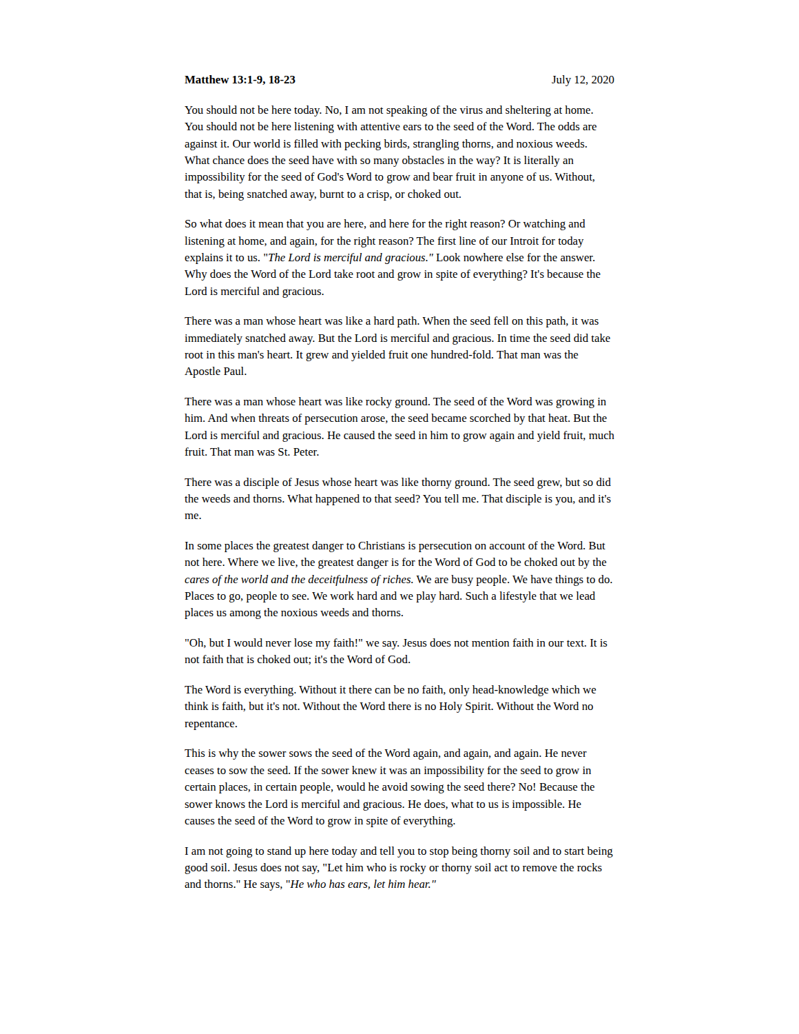Matthew 13:1-9, 18-23 July 12, 2020
You should not be here today. No, I am not speaking of the virus and sheltering at home. You should not be here listening with attentive ears to the seed of the Word. The odds are against it. Our world is filled with pecking birds, strangling thorns, and noxious weeds. What chance does the seed have with so many obstacles in the way? It is literally an impossibility for the seed of God's Word to grow and bear fruit in anyone of us. Without, that is, being snatched away, burnt to a crisp, or choked out.
So what does it mean that you are here, and here for the right reason? Or watching and listening at home, and again, for the right reason? The first line of our Introit for today explains it to us. "The Lord is merciful and gracious." Look nowhere else for the answer. Why does the Word of the Lord take root and grow in spite of everything? It's because the Lord is merciful and gracious.
There was a man whose heart was like a hard path. When the seed fell on this path, it was immediately snatched away. But the Lord is merciful and gracious. In time the seed did take root in this man's heart. It grew and yielded fruit one hundred-fold. That man was the Apostle Paul.
There was a man whose heart was like rocky ground. The seed of the Word was growing in him. And when threats of persecution arose, the seed became scorched by that heat. But the Lord is merciful and gracious. He caused the seed in him to grow again and yield fruit, much fruit. That man was St. Peter.
There was a disciple of Jesus whose heart was like thorny ground. The seed grew, but so did the weeds and thorns. What happened to that seed? You tell me. That disciple is you, and it's me.
In some places the greatest danger to Christians is persecution on account of the Word. But not here. Where we live, the greatest danger is for the Word of God to be choked out by the cares of the world and the deceitfulness of riches. We are busy people. We have things to do. Places to go, people to see. We work hard and we play hard. Such a lifestyle that we lead places us among the noxious weeds and thorns.
"Oh, but I would never lose my faith!" we say. Jesus does not mention faith in our text. It is not faith that is choked out; it's the Word of God.
The Word is everything. Without it there can be no faith, only head-knowledge which we think is faith, but it's not. Without the Word there is no Holy Spirit. Without the Word no repentance.
This is why the sower sows the seed of the Word again, and again, and again. He never ceases to sow the seed. If the sower knew it was an impossibility for the seed to grow in certain places, in certain people, would he avoid sowing the seed there? No! Because the sower knows the Lord is merciful and gracious. He does, what to us is impossible. He causes the seed of the Word to grow in spite of everything.
I am not going to stand up here today and tell you to stop being thorny soil and to start being good soil. Jesus does not say, "Let him who is rocky or thorny soil act to remove the rocks and thorns." He says, "He who has ears, let him hear."